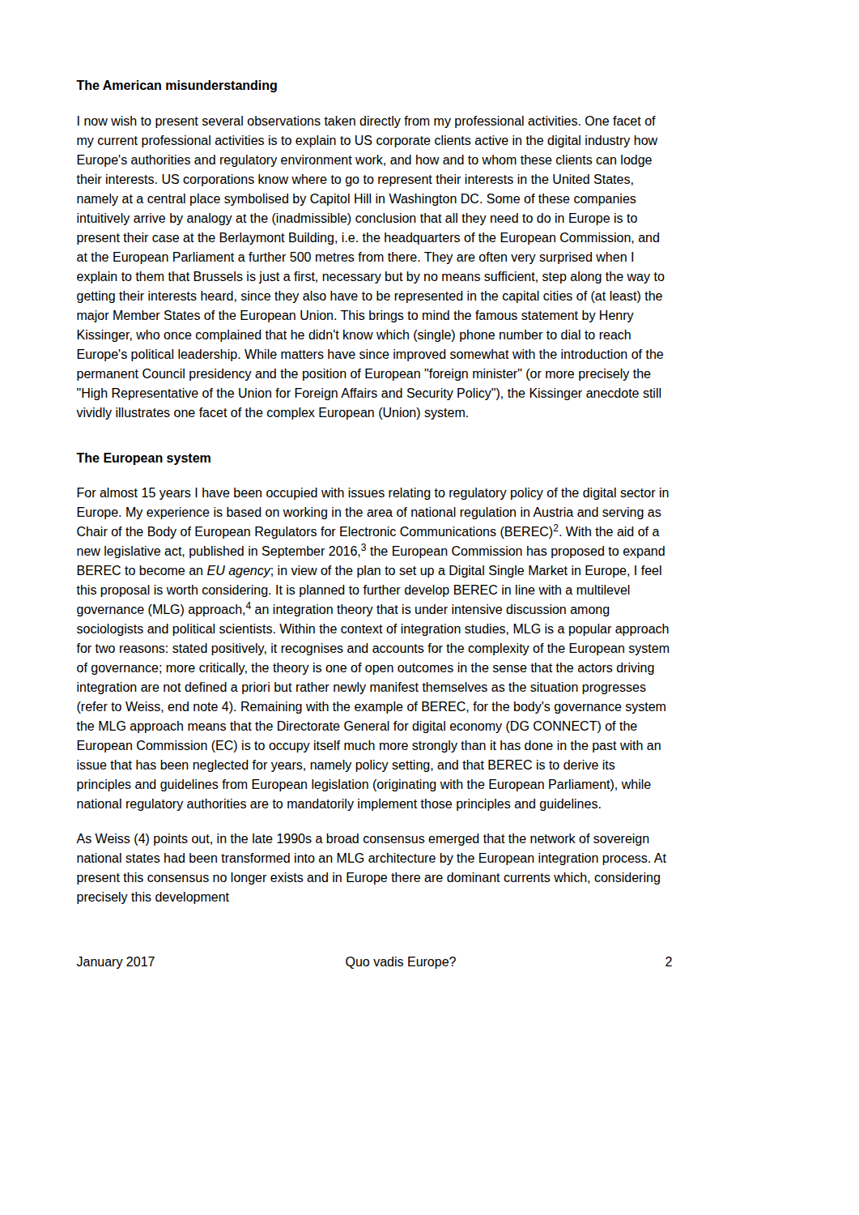The American misunderstanding
I now wish to present several observations taken directly from my professional activities. One facet of my current professional activities is to explain to US corporate clients active in the digital industry how Europe's authorities and regulatory environment work, and how and to whom these clients can lodge their interests. US corporations know where to go to represent their interests in the United States, namely at a central place symbolised by Capitol Hill in Washington DC. Some of these companies intuitively arrive by analogy at the (inadmissible) conclusion that all they need to do in Europe is to present their case at the Berlaymont Building, i.e. the headquarters of the European Commission, and at the European Parliament a further 500 metres from there. They are often very surprised when I explain to them that Brussels is just a first, necessary but by no means sufficient, step along the way to getting their interests heard, since they also have to be represented in the capital cities of (at least) the major Member States of the European Union. This brings to mind the famous statement by Henry Kissinger, who once complained that he didn't know which (single) phone number to dial to reach Europe's political leadership. While matters have since improved somewhat with the introduction of the permanent Council presidency and the position of European "foreign minister" (or more precisely the "High Representative of the Union for Foreign Affairs and Security Policy"), the Kissinger anecdote still vividly illustrates one facet of the complex European (Union) system.
The European system
For almost 15 years I have been occupied with issues relating to regulatory policy of the digital sector in Europe. My experience is based on working in the area of national regulation in Austria and serving as Chair of the Body of European Regulators for Electronic Communications (BEREC)2. With the aid of a new legislative act, published in September 2016,3 the European Commission has proposed to expand BEREC to become an EU agency; in view of the plan to set up a Digital Single Market in Europe, I feel this proposal is worth considering. It is planned to further develop BEREC in line with a multilevel governance (MLG) approach,4 an integration theory that is under intensive discussion among sociologists and political scientists. Within the context of integration studies, MLG is a popular approach for two reasons: stated positively, it recognises and accounts for the complexity of the European system of governance; more critically, the theory is one of open outcomes in the sense that the actors driving integration are not defined a priori but rather newly manifest themselves as the situation progresses (refer to Weiss, end note 4). Remaining with the example of BEREC, for the body's governance system the MLG approach means that the Directorate General for digital economy (DG CONNECT) of the European Commission (EC) is to occupy itself much more strongly than it has done in the past with an issue that has been neglected for years, namely policy setting, and that BEREC is to derive its principles and guidelines from European legislation (originating with the European Parliament), while national regulatory authorities are to mandatorily implement those principles and guidelines.
As Weiss (4) points out, in the late 1990s a broad consensus emerged that the network of sovereign national states had been transformed into an MLG architecture by the European integration process. At present this consensus no longer exists and in Europe there are dominant currents which, considering precisely this development
January 2017 Quo vadis Europe? 2